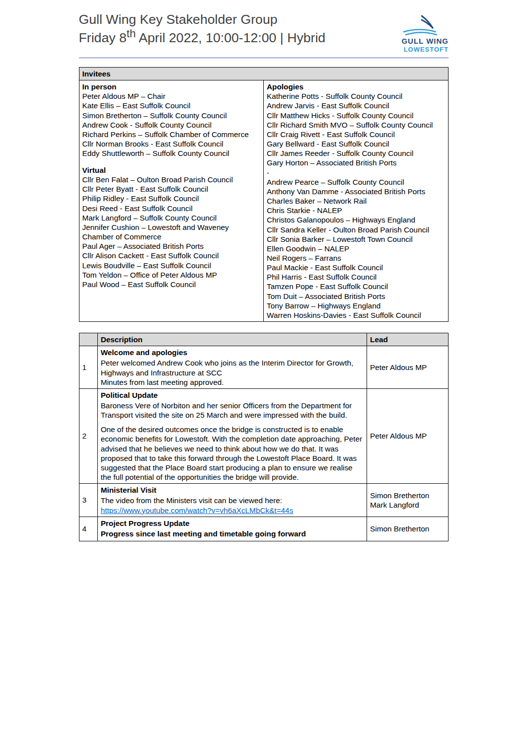Gull Wing Key Stakeholder Group Friday 8th April 2022, 10:00-12:00 | Hybrid
GULL WING LOWESTOFT
| Invitees |
| --- |
| In person Peter Aldous MP – Chair Kate Ellis – East Suffolk Council Simon Bretherton – Suffolk County Council Andrew Cook - Suffolk County Council Richard Perkins – Suffolk Chamber of Commerce Cllr Norman Brooks - East Suffolk Council Eddy Shuttleworth – Suffolk County Council Virtual Cllr Ben Falat – Oulton Broad Parish Council Cllr Peter Byatt - East Suffolk Council Philip Ridley - East Suffolk Council Desi Reed - East Suffolk Council Mark Langford – Suffolk County Council Jennifer Cushion – Lowestoft and Waveney Chamber of Commerce Paul Ager – Associated British Ports Cllr Alison Cackett - East Suffolk Council Lewis Boudville – East Suffolk Council Tom Yeldon – Office of Peter Aldous MP Paul Wood – East Suffolk Council | Apologies Katherine Potts - Suffolk County Council Andrew Jarvis - East Suffolk Council Cllr Matthew Hicks - Suffolk County Council Cllr Richard Smith MVO – Suffolk County Council Cllr Craig Rivett - East Suffolk Council Gary Bellward - East Suffolk Council Cllr James Reeder - Suffolk County Council Gary Horton – Associated British Ports - Andrew Pearce – Suffolk County Council Anthony Van Damme - Associated British Ports Charles Baker – Network Rail Chris Starkie - NALEP Christos Galanopoulos – Highways England Cllr Sandra Keller - Oulton Broad Parish Council Cllr Sonia Barker – Lowestoft Town Council Ellen Goodwin – NALEP Neil Rogers – Farrans Paul Mackie - East Suffolk Council Phil Harris - East Suffolk Council Tamzen Pope - East Suffolk Council Tom Duit – Associated British Ports Tony Barrow – Highways England Warren Hoskins-Davies - East Suffolk Council |
| | Description | Lead |
| --- | --- | --- |
| 1 | Welcome and apologies Peter welcomed Andrew Cook who joins as the Interim Director for Growth, Highways and Infrastructure at SCC Minutes from last meeting approved. | Peter Aldous MP |
| 2 | Political Update Baroness Vere of Norbiton and her senior Officers from the Department for Transport visited the site on 25 March and were impressed with the build. One of the desired outcomes once the bridge is constructed is to enable economic benefits for Lowestoft. With the completion date approaching, Peter advised that he believes we need to think about how we do that. It was proposed that to take this forward through the Lowestoft Place Board. It was suggested that the Place Board start producing a plan to ensure we realise the full potential of the opportunities the bridge will provide. | Peter Aldous MP |
| 3 | Ministerial Visit The video from the Ministers visit can be viewed here: https://www.youtube.com/watch?v=vh6aXcLMbCk&t=44s | Simon Bretherton Mark Langford |
| 4 | Project Progress Update Progress since last meeting and timetable going forward | Simon Bretherton |